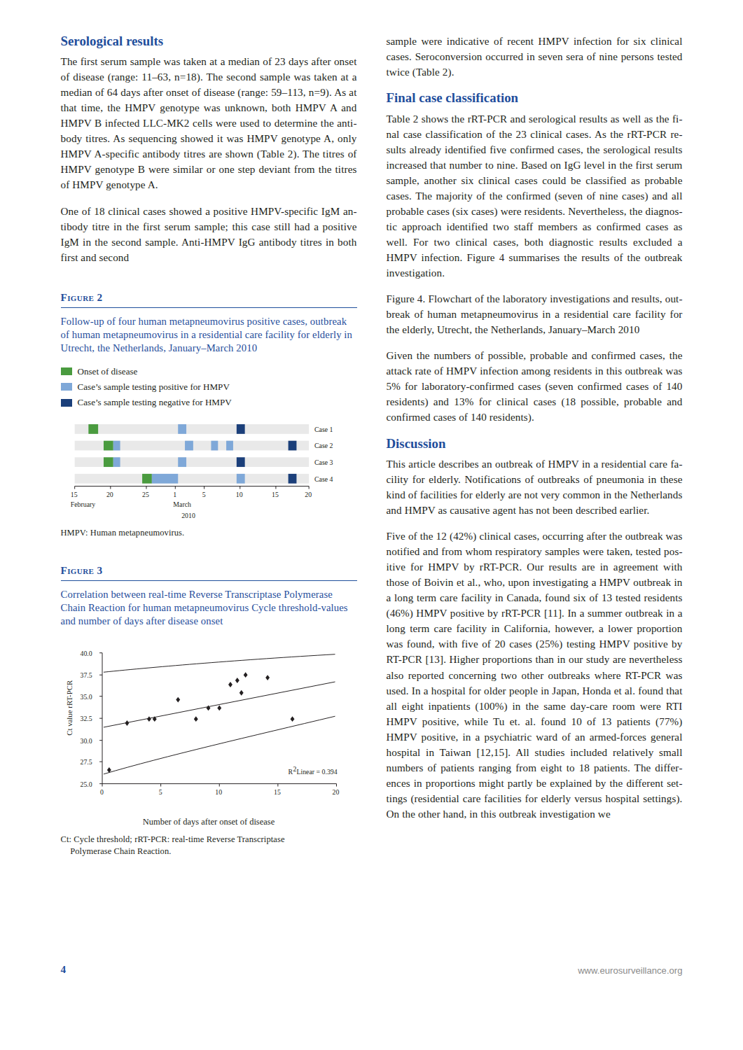Serological results
The first serum sample was taken at a median of 23 days after onset of disease (range: 11–63, n=18). The second sample was taken at a median of 64 days after onset of disease (range: 59–113, n=9). As at that time, the HMPV genotype was unknown, both HMPV A and HMPV B infected LLC-MK2 cells were used to determine the antibody titres. As sequencing showed it was HMPV genotype A, only HMPV A-specific antibody titres are shown (Table 2). The titres of HMPV genotype B were similar or one step deviant from the titres of HMPV genotype A.
One of 18 clinical cases showed a positive HMPV-specific IgM antibody titre in the first serum sample; this case still had a positive IgM in the second sample. Anti-HMPV IgG antibody titres in both first and second
Figure 2
Follow-up of four human metapneumovirus positive cases, outbreak of human metapneumovirus in a residential care facility for elderly in Utrecht, the Netherlands, January–March 2010
Onset of disease
Case’s sample testing positive for HMPV
Case’s sample testing negative for HMPV
Case 1 Case 2 Case 3 Case 4 15 20 25 1 5 10 15 20 February March 2010
HMPV: Human metapneumovirus.
Figure 3
Correlation between real-time Reverse Transcriptase Polymerase Chain Reaction for human metapneumovirus Cycle threshold-values and number of days after disease onset
25.0 27.5 30.0 32.5 35.0 37.5 40.0 0 5 10 15 20 R 2 Linear = 0.394 Ct value rRT-PCR
Number of days after onset of disease
Ct: Cycle threshold; rRT-PCR: real-time Reverse TranscriptasePolymerase Chain Reaction.
sample were indicative of recent HMPV infection for six clinical cases. Seroconversion occurred in seven sera of nine persons tested twice (Table 2).
Final case classification
Table 2 shows the rRT-PCR and serological results as well as the final case classification of the 23 clinical cases. As the rRT-PCR results already identified five confirmed cases, the serological results increased that number to nine. Based on IgG level in the first serum sample, another six clinical cases could be classified as probable cases. The majority of the confirmed (seven of nine cases) and all probable cases (six cases) were residents. Nevertheless, the diagnostic approach identified two staff members as confirmed cases as well. For two clinical cases, both diagnostic results excluded a HMPV infection. Figure 4 summarises the results of the outbreak investigation.
Figure 4. Flowchart of the laboratory investigations and results, outbreak of human metapneumovirus in a residential care facility for the elderly, Utrecht, the Netherlands, January–March 2010
Given the numbers of possible, probable and confirmed cases, the attack rate of HMPV infection among residents in this outbreak was 5% for laboratory-confirmed cases (seven confirmed cases of 140 residents) and 13% for clinical cases (18 possible, probable and confirmed cases of 140 residents).
Discussion
This article describes an outbreak of HMPV in a residential care facility for elderly. Notifications of outbreaks of pneumonia in these kind of facilities for elderly are not very common in the Netherlands and HMPV as causative agent has not been described earlier.
Five of the 12 (42%) clinical cases, occurring after the outbreak was notified and from whom respiratory samples were taken, tested positive for HMPV by rRT-PCR. Our results are in agreement with those of Boivin et al., who, upon investigating a HMPV outbreak in a long term care facility in Canada, found six of 13 tested residents (46%) HMPV positive by rRT-PCR [11]. In a summer outbreak in a long term care facility in California, however, a lower proportion was found, with five of 20 cases (25%) testing HMPV positive by RT-PCR [13]. Higher proportions than in our study are nevertheless also reported concerning two other outbreaks where RT-PCR was used. In a hospital for older people in Japan, Honda et al. found that all eight inpatients (100%) in the same day-care room were RTI HMPV positive, while Tu et. al. found 10 of 13 patients (77%) HMPV positive, in a psychiatric ward of an armed-forces general hospital in Taiwan [12,15]. All studies included relatively small numbers of patients ranging from eight to 18 patients. The differences in proportions might partly be explained by the different settings (residential care facilities for elderly versus hospital settings). On the other hand, in this outbreak investigation we
4
www.eurosurveillance.org